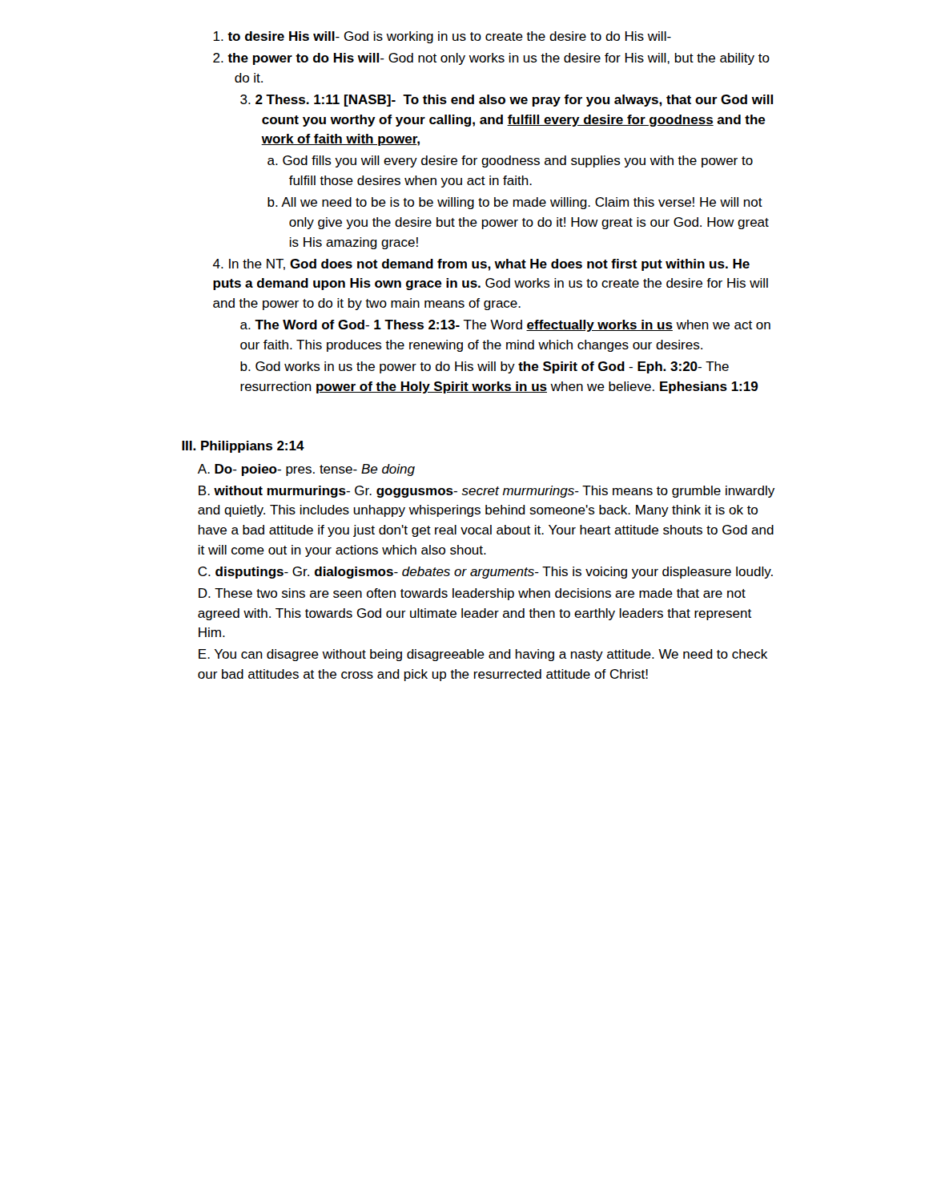1. to desire His will- God is working in us to create the desire to do His will-
2. the power to do His will- God not only works in us the desire for His will, but the ability to do it.
3. 2 Thess. 1:11 [NASB]- To this end also we pray for you always, that our God will count you worthy of your calling, and fulfill every desire for goodness and the work of faith with power,
a. God fills you will every desire for goodness and supplies you with the power to fulfill those desires when you act in faith.
b. All we need to be is to be willing to be made willing. Claim this verse! He will not only give you the desire but the power to do it! How great is our God. How great is His amazing grace!
4. In the NT, God does not demand from us, what He does not first put within us. He puts a demand upon His own grace in us. God works in us to create the desire for His will and the power to do it by two main means of grace.
a. The Word of God- 1 Thess 2:13- The Word effectually works in us when we act on our faith. This produces the renewing of the mind which changes our desires.
b. God works in us the power to do His will by the Spirit of God - Eph. 3:20- The resurrection power of the Holy Spirit works in us when we believe. Ephesians 1:19
III. Philippians 2:14
A. Do- poieo- pres. tense- Be doing
B. without murmurings- Gr. goggusmos- secret murmurings- This means to grumble inwardly and quietly. This includes unhappy whisperings behind someone's back. Many think it is ok to have a bad attitude if you just don't get real vocal about it. Your heart attitude shouts to God and it will come out in your actions which also shout.
C. disputings- Gr. dialogismos- debates or arguments- This is voicing your displeasure loudly.
D. These two sins are seen often towards leadership when decisions are made that are not agreed with. This towards God our ultimate leader and then to earthly leaders that represent Him.
E. You can disagree without being disagreeable and having a nasty attitude. We need to check our bad attitudes at the cross and pick up the resurrected attitude of Christ!